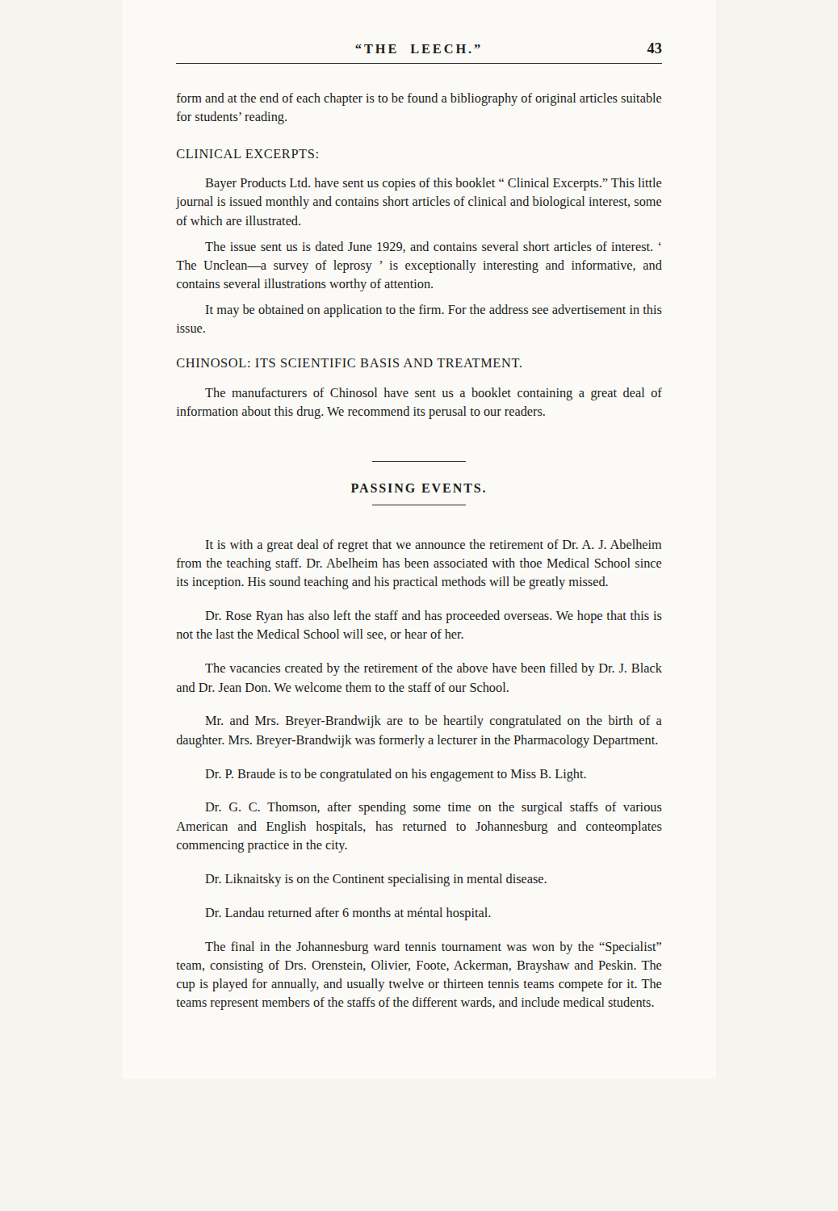“THE LEECH.” 43
form and at the end of each chapter is to be found a bibliography of original articles suitable for students’ reading.
Clinical Excerpts:
Bayer Products Ltd. have sent us copies of this booklet “ Clinical Excerpts.” This little journal is issued monthly and contains short articles of clinical and biological interest, some of which are illustrated.
The issue sent us is dated June 1929, and contains several short articles of interest. ‘ The Unclean—a survey of leprosy ’ is exceptionally interesting and informative, and contains several illustrations worthy of attention.
It may be obtained on application to the firm. For the address see advertisement in this issue.
Chinosol: Its Scientific basis and Treatment.
The manufacturers of Chinosol have sent us a booklet containing a great deal of information about this drug. We recommend its perusal to our readers.
PASSING EVENTS.
It is with a great deal of regret that we announce the retirement of Dr. A. J. Abelheim from the teaching staff. Dr. Abelheim has been associated with thoe Medical School since its inception. His sound teaching and his practical methods will be greatly missed.
Dr. Rose Ryan has also left the staff and has proceeded overseas. We hope that this is not the last the Medical School will see, or hear of her.
The vacancies created by the retirement of the above have been filled by Dr. J. Black and Dr. Jean Don. We welcome them to the staff of our School.
Mr. and Mrs. Breyer-Brandwijk are to be heartily congratulated on the birth of a daughter. Mrs. Breyer-Brandwijk was formerly a lecturer in the Pharmacology Department.
Dr. P. Braude is to be congratulated on his engagement to Miss B. Light.
Dr. G. C. Thomson, after spending some time on the surgical staffs of various American and English hospitals, has returned to Johannesburg and conteomplates commencing practice in the city.
Dr. Liknaitsky is on the Continent specialising in mental disease.
Dr. Landau returned after 6 months at méntal hospital.
The final in the Johannesburg ward tennis tournament was won by the “Specialist” team, consisting of Drs. Orenstein, Olivier, Foote, Ackerman, Brayshaw and Peskin. The cup is played for annually, and usually twelve or thirteen tennis teams compete for it. The teams represent members of the staffs of the different wards, and include medical students.